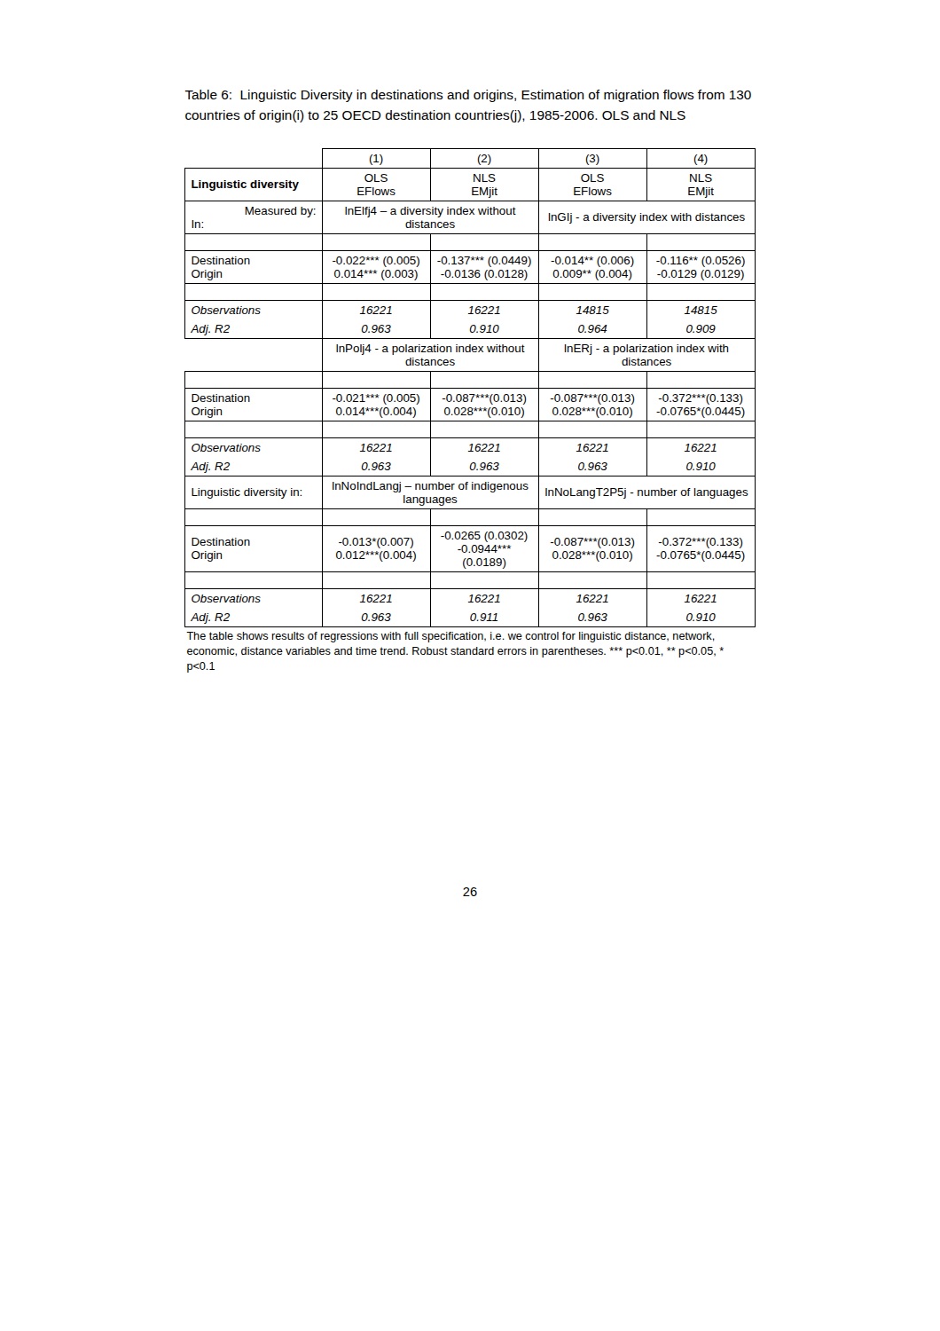Table 6: Linguistic Diversity in destinations and origins, Estimation of migration flows from 130 countries of origin(i) to 25 OECD destination countries(j), 1985-2006. OLS and NLS
| | (1) | (2) | (3) | (4) |
| Linguistic diversity | OLS EFlows | NLS EMjit | OLS EFlows | NLS EMjit |
| Measured by: In: | lnElfj4 – a diversity index without distances | lnGIj - a diversity index with distances |
| Destination Origin | -0.022*** (0.005) 0.014*** (0.003) | -0.137*** (0.0449) -0.0136 (0.0128) | -0.014** (0.006) 0.009** (0.004) | -0.116** (0.0526) -0.0129 (0.0129) |
| Observations | 16221 | 16221 | 14815 | 14815 |
| Adj. R2 | 0.963 | 0.910 | 0.964 | 0.909 |
| | lnPolj4 - a polarization index without distances | lnERj - a polarization index with distances |
| Destination Origin | -0.021*** (0.005) 0.014***(0.004) | -0.087***(0.013) 0.028***(0.010) | -0.087***(0.013) 0.028***(0.010) | -0.372***(0.133) -0.0765*(0.0445) |
| Observations | 16221 | 16221 | 16221 | 16221 |
| Adj. R2 | 0.963 | 0.963 | 0.963 | 0.910 |
| Linguistic diversity in: | lnNoIndLangj – number of indigenous languages | lnNoLangT2P5j - number of languages |
| Destination Origin | -0.013*(0.007) 0.012***(0.004) | -0.0265 (0.0302) -0.0944***(0.0189) | -0.087***(0.013) 0.028***(0.010) | -0.372***(0.133) -0.0765*(0.0445) |
| Observations | 16221 | 16221 | 16221 | 16221 |
| Adj. R2 | 0.963 | 0.911 | 0.963 | 0.910 |
The table shows results of regressions with full specification, i.e. we control for linguistic distance, network, economic, distance variables and time trend. Robust standard errors in parentheses. *** p<0.01, ** p<0.05, * p<0.1
26